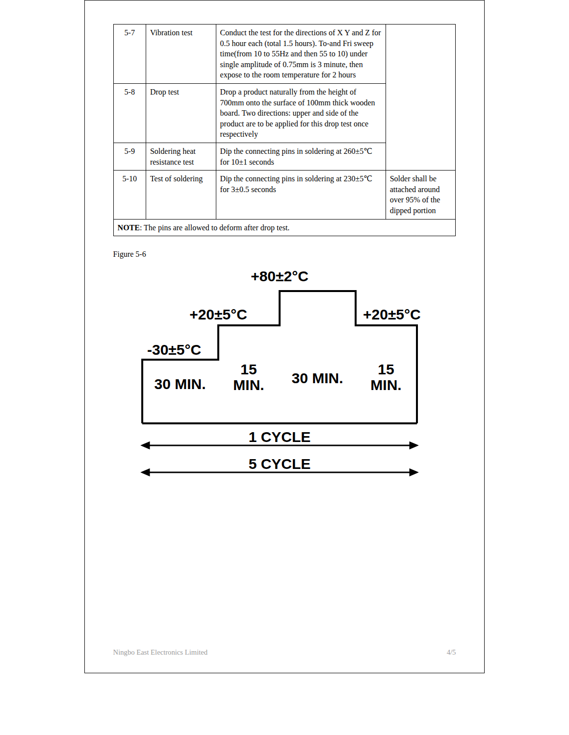| 5-7 | Vibration test | Conduct the test for the directions of X Y and Z for 0.5 hour each (total 1.5 hours). To-and Fri sweep time(from 10 to 55Hz and then 55 to 10) under single amplitude of 0.75mm is 3 minute, then expose to the room temperature for 2 hours | |
| 5-8 | Drop test | Drop a product naturally from the height of 700mm onto the surface of 100mm thick wooden board. Two directions: upper and side of the product are to be applied for this drop test once respectively |
| 5-9 | Soldering heat resistance test | Dip the connecting pins in soldering at 260±5℃ for 10±1 seconds |
| 5-10 | Test of soldering | Dip the connecting pins in soldering at 230±5℃ for 3±0.5 seconds | Solder shall be attached around over 95% of the dipped portion |
| NOTE : The pins are allowed to deform after drop test. |
Figure 5-6
+80±2°C +20±5°C +20±5°C -30±5°C 30 MIN. 15 MIN. 30 MIN. 15 MIN. 1 CYCLE 5 CYCLE
Ningbo East Electronics Limited 4/5